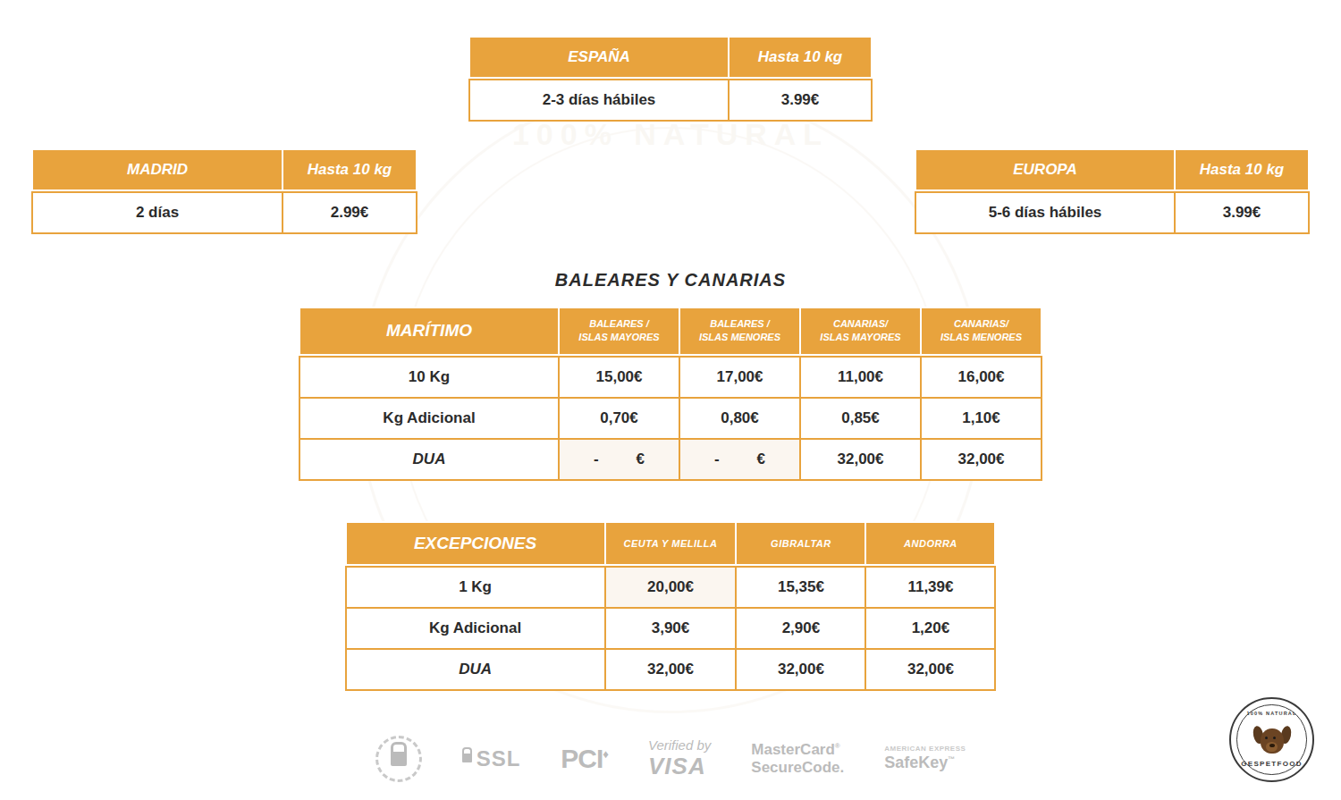100% NATURAL
GESPETFOOD
Tarifa de envío España
| ESPAÑA | Hasta 10 kg |
| --- | --- |
| 2-3 días hábiles | 3.99€ |
Tarifa de envío Madrid
| MADRID | Hasta 10 kg |
| --- | --- |
| 2 días | 2.99€ |
Tarifa de envío Europa
| EUROPA | Hasta 10 kg |
| --- | --- |
| 5-6 días hábiles | 3.99€ |
BALEARES Y CANARIAS
Tarifas marítimas Baleares y Canarias
| MARÍTIMO | BALEARES / ISLAS MAYORES | BALEARES / ISLAS MENORES | CANARIAS/ ISLAS MAYORES | CANARIAS/ ISLAS MENORES |
| --- | --- | --- | --- | --- |
| 10 Kg | 15,00€ | 17,00€ | 11,00€ | 16,00€ |
| Kg Adicional | 0,70€ | 0,80€ | 0,85€ | 1,10€ |
| DUA | - € | - € | 32,00€ | 32,00€ |
Tarifas excepciones Ceuta, Melilla, Gibraltar y Andorra
| EXCEPCIONES | CEUTA Y MELILLA | GIBRALTAR | ANDORRA |
| --- | --- | --- | --- |
| 1 Kg | 20,00€ | 15,35€ | 11,39€ |
| Kg Adicional | 3,90€ | 2,90€ | 1,20€ |
| DUA | 32,00€ | 32,00€ | 32,00€ |
SSL
PCI♦
Verified by
VISA
MasterCard®
SecureCode.
AMERICAN EXPRESS
SafeKey™
100% NATURAL
GESPETFOOD